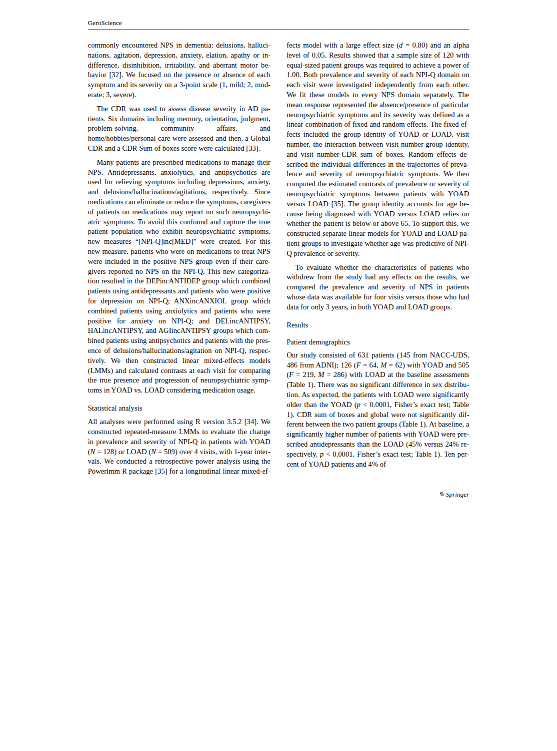GeroScience
commonly encountered NPS in dementia: delusions, hallucinations, agitation, depression, anxiety, elation, apathy or indifference, disinhibition, irritability, and aberrant motor behavior [32]. We focused on the presence or absence of each symptom and its severity on a 3-point scale (1, mild; 2, moderate; 3, severe).
The CDR was used to assess disease severity in AD patients. Six domains including memory, orientation, judgment, problem-solving, community affairs, and home/hobbies/personal care were assessed and then, a Global CDR and a CDR Sum of boxes score were calculated [33].
Many patients are prescribed medications to manage their NPS. Antidepressants, anxiolytics, and antipsychotics are used for relieving symptoms including depressions, anxiety, and delusions/hallucinations/agitations, respectively. Since medications can eliminate or reduce the symptoms, caregivers of patients on medications may report no such neuropsychiatric symptoms. To avoid this confound and capture the true patient population who exhibit neuropsychiatric symptoms, new measures “[NPI-Q]inc[MED]” were created. For this new measure, patients who were on medications to treat NPS were included in the positive NPS group even if their caregivers reported no NPS on the NPI-Q. This new categorization resulted in the DEPincANTIDEP group which combined patients using antidepressants and patients who were positive for depression on NPI-Q; ANXincANXIOL group which combined patients using anxiolytics and patients who were positive for anxiety on NPI-Q; and DELincANTIPSY, HALincANTIPSY, and AGIincANTIPSY groups which combined patients using antipsychotics and patients with the presence of delusions/hallucinations/agitation on NPI-Q, respectively. We then constructed linear mixed-effects models (LMMs) and calculated contrasts at each visit for comparing the true presence and progression of neuropsychiatric symptoms in YOAD vs. LOAD considering medication usage.
Statistical analysis
All analyses were performed using R version 3.5.2 [34]. We constructed repeated-measure LMMs to evaluate the change in prevalence and severity of NPI-Q in patients with YOAD (N = 128) or LOAD (N = 509) over 4 visits, with 1-year intervals. We conducted a retrospective power analysis using the Powerlmm R package [35] for a longitudinal linear mixed-effects model with a large effect size (d = 0.80) and an alpha level of 0.05. Results showed that a sample size of 120 with equal-sized patient groups was required to achieve a power of 1.00. Both prevalence and severity of each NPI-Q domain on each visit were investigated independently from each other. We fit these models to every NPS domain separately. The mean response represented the absence/presence of particular neuropsychiatric symptoms and its severity was defined as a linear combination of fixed and random effects. The fixed effects included the group identity of YOAD or LOAD, visit number, the interaction between visit number-group identity, and visit number-CDR sum of boxes. Random effects described the individual differences in the trajectories of prevalence and severity of neuropsychiatric symptoms. We then computed the estimated contrasts of prevalence or severity of neuropsychiatric symptoms between patients with YOAD versus LOAD [35]. The group identity accounts for age because being diagnosed with YOAD versus LOAD relies on whether the patient is below or above 65. To support this, we constructed separate linear models for YOAD and LOAD patient groups to investigate whether age was predictive of NPI-Q prevalence or severity.
To evaluate whether the characteristics of patients who withdrew from the study had any effects on the results, we compared the prevalence and severity of NPS in patients whose data was available for four visits versus those who had data for only 3 years, in both YOAD and LOAD groups.
Results
Patient demographics
Our study consisted of 631 patients (145 from NACC-UDS, 486 from ADNI); 126 (F = 64, M = 62) with YOAD and 505 (F = 219, M = 286) with LOAD at the baseline assessments (Table 1). There was no significant difference in sex distribution. As expected, the patients with LOAD were significantly older than the YOAD (p < 0.0001, Fisher’s exact test; Table 1). CDR sum of boxes and global were not significantly different between the two patient groups (Table 1). At baseline, a significantly higher number of patients with YOAD were prescribed antidepressants than the LOAD (45% versus 24% respectively, p < 0.0001, Fisher’s exact test; Table 1). Ten percent of YOAD patients and 4% of
✎ Springer